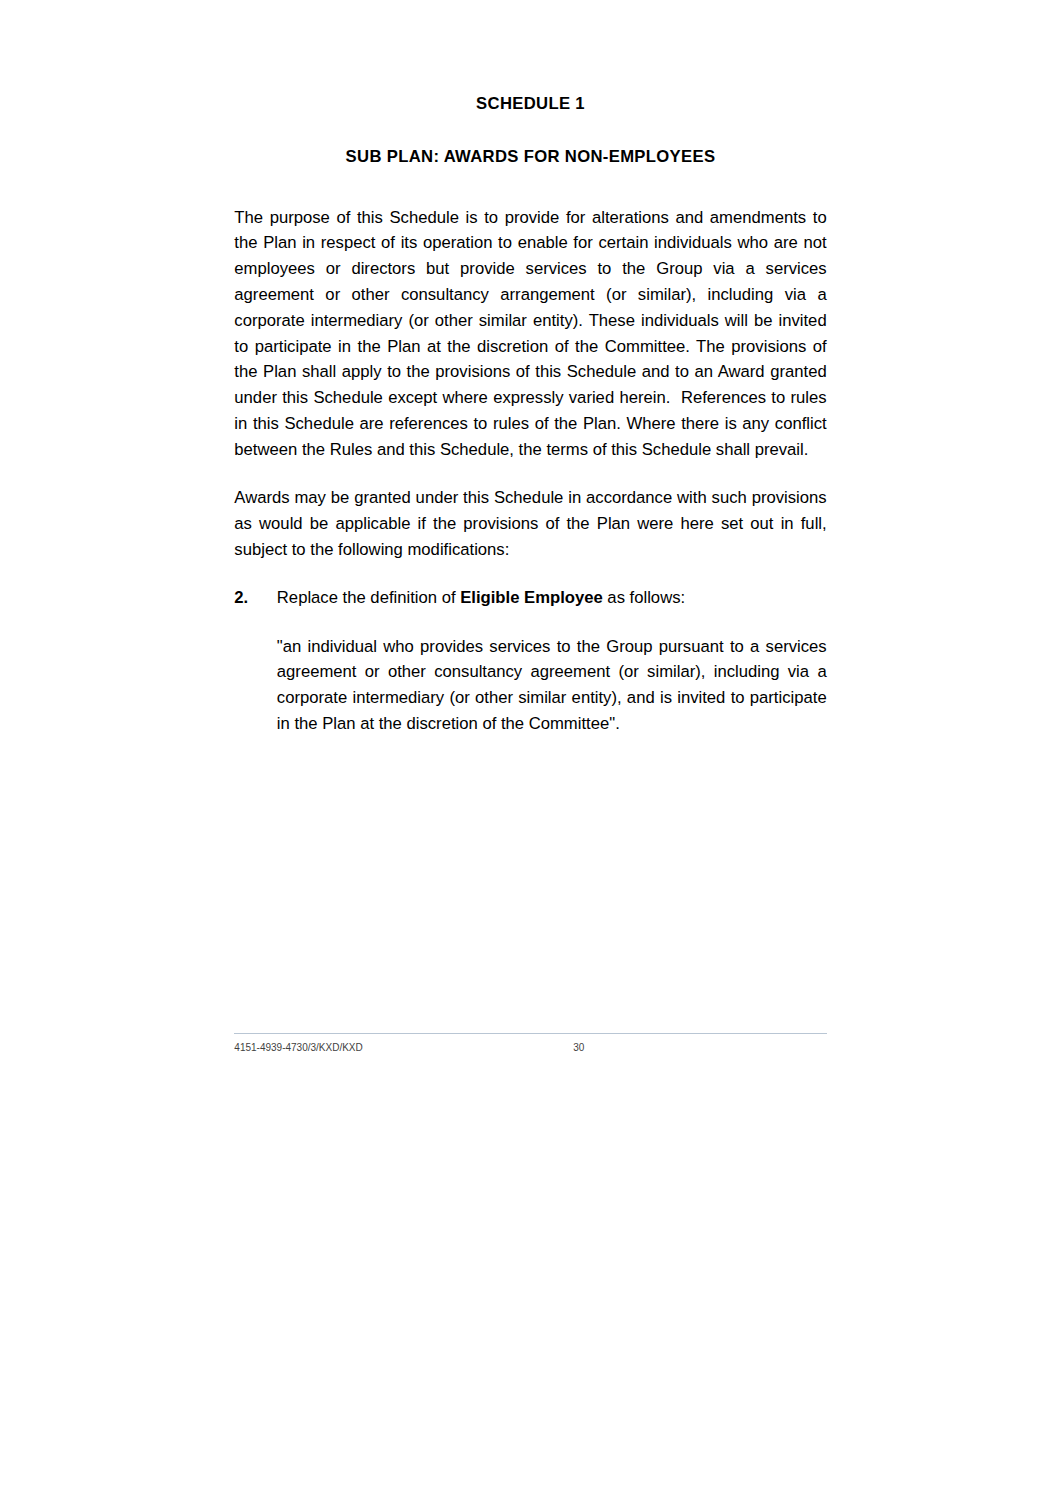SCHEDULE 1
SUB PLAN: AWARDS FOR NON-EMPLOYEES
The purpose of this Schedule is to provide for alterations and amendments to the Plan in respect of its operation to enable for certain individuals who are not employees or directors but provide services to the Group via a services agreement or other consultancy arrangement (or similar), including via a corporate intermediary (or other similar entity). These individuals will be invited to participate in the Plan at the discretion of the Committee. The provisions of the Plan shall apply to the provisions of this Schedule and to an Award granted under this Schedule except where expressly varied herein. References to rules in this Schedule are references to rules of the Plan. Where there is any conflict between the Rules and this Schedule, the terms of this Schedule shall prevail.
Awards may be granted under this Schedule in accordance with such provisions as would be applicable if the provisions of the Plan were here set out in full, subject to the following modifications:
2.
Replace the definition of Eligible Employee as follows:
"an individual who provides services to the Group pursuant to a services agreement or other consultancy agreement (or similar), including via a corporate intermediary (or other similar entity), and is invited to participate in the Plan at the discretion of the Committee".
4151-4939-4730/3/KXD/KXD 30